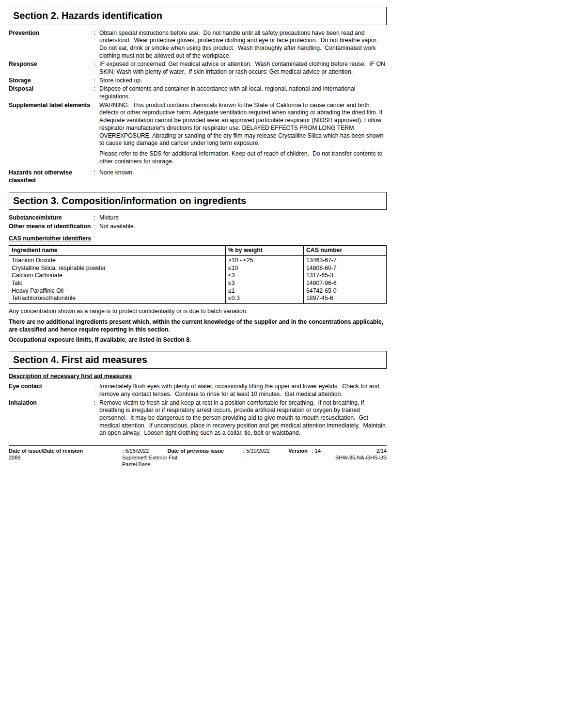Section 2. Hazards identification
| Prevention | : | Obtain special instructions before use. Do not handle until all safety precautions have been read and understood. Wear protective gloves, protective clothing and eye or face protection. Do not breathe vapor. Do not eat, drink or smoke when using this product. Wash thoroughly after handling. Contaminated work clothing must not be allowed out of the workplace. |
| Response | : | IF exposed or concerned: Get medical advice or attention. Wash contaminated clothing before reuse. IF ON SKIN: Wash with plenty of water. If skin irritation or rash occurs: Get medical advice or attention. |
| Storage | : | Store locked up. |
| Disposal | : | Dispose of contents and container in accordance with all local, regional, national and international regulations. |
| Supplemental label elements | | WARNING: This product contains chemicals known to the State of California to cause cancer and birth defects or other reproductive harm. Adequate ventilation required when sanding or abrading the dried film. If Adequate ventilation cannot be provided wear an approved particulate respirator (NIOSH approved). Follow respirator manufacturer's directions for respirator use. DELAYED EFFECTS FROM LONG TERM OVEREXPOSURE. Abrading or sanding of the dry film may release Crystalline Silica which has been shown to cause lung damage and cancer under long term exposure. Please refer to the SDS for additional information. Keep out of reach of children. Do not transfer contents to other containers for storage. |
| Hazards not otherwise classified | : | None known. |
Section 3. Composition/information on ingredients
| Substance/mixture | : | Mixture |
| Other means of identification | : | Not available. |
CAS number/other identifiers
| Ingredient name | % by weight | CAS number |
| --- | --- | --- |
| Titanium Dioxide Crystalline Silica, respirable powder Calcium Carbonate Talc Heavy Paraffinic Oil Tetrachloroisothalonitrile | ≥10 - ≤25 ≤10 ≤3 ≤3 ≤1 ≤0.3 | 13463-67-7 14808-60-7 1317-65-3 14807-96-6 64742-65-0 1897-45-6 |
Any concentration shown as a range is to protect confidentiality or is due to batch variation.
There are no additional ingredients present which, within the current knowledge of the supplier and in the concentrations applicable, are classified and hence require reporting in this section.
Occupational exposure limits, if available, are listed in Section 8.
Section 4. First aid measures
Description of necessary first aid measures
| Eye contact | : | Immediately flush eyes with plenty of water, occasionally lifting the upper and lower eyelids. Check for and remove any contact lenses. Continue to rinse for at least 10 minutes. Get medical attention. |
| Inhalation | : | Remove victim to fresh air and keep at rest in a position comfortable for breathing. If not breathing, if breathing is irregular or if respiratory arrest occurs, provide artificial respiration or oxygen by trained personnel. It may be dangerous to the person providing aid to give mouth-to-mouth resuscitation. Get medical attention. If unconscious, place in recovery position and get medical attention immediately. Maintain an open airway. Loosen tight clothing such as a collar, tie, belt or waistband. |
| Date of issue/Date of revision | : 6/25/2022 | Date of previous issue | : 5/10/2022 | Version : 14 | 2/14 |
| 2089 | Supreme® Exterior Flat Pastel Base | SHW-85-NA-GHS-US |